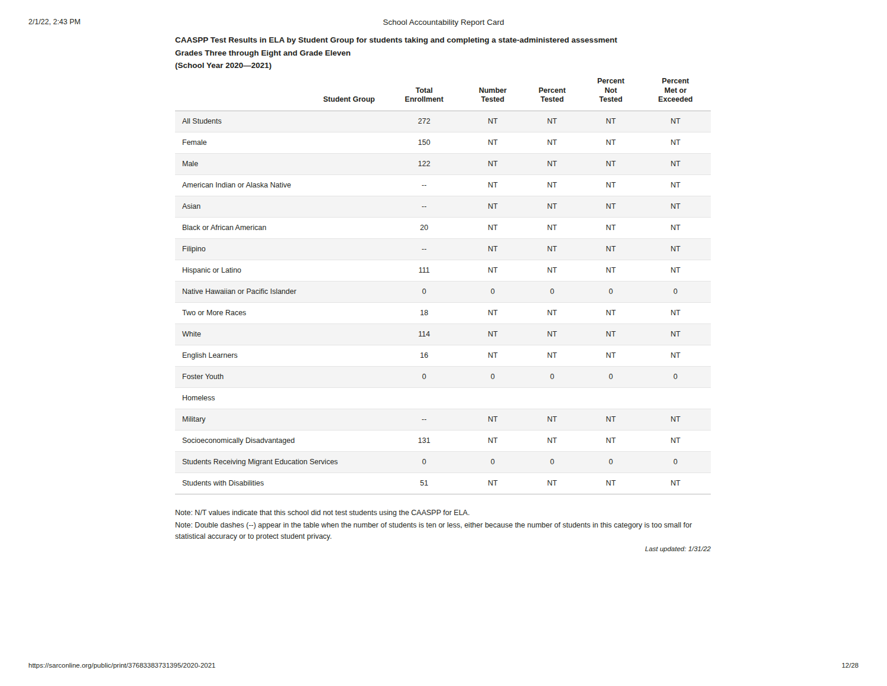2/1/22, 2:43 PM
School Accountability Report Card
CAASPP Test Results in ELA by Student Group for students taking and completing a state-administered assessment
Grades Three through Eight and Grade Eleven
(School Year 2020—2021)
| Student Group | Total Enrollment | Number Tested | Percent Tested | Percent Not Tested | Percent Met or Exceeded |
| --- | --- | --- | --- | --- | --- |
| All Students | 272 | NT | NT | NT | NT |
| Female | 150 | NT | NT | NT | NT |
| Male | 122 | NT | NT | NT | NT |
| American Indian or Alaska Native | -- | NT | NT | NT | NT |
| Asian | -- | NT | NT | NT | NT |
| Black or African American | 20 | NT | NT | NT | NT |
| Filipino | -- | NT | NT | NT | NT |
| Hispanic or Latino | 111 | NT | NT | NT | NT |
| Native Hawaiian or Pacific Islander | 0 | 0 | 0 | 0 | 0 |
| Two or More Races | 18 | NT | NT | NT | NT |
| White | 114 | NT | NT | NT | NT |
| English Learners | 16 | NT | NT | NT | NT |
| Foster Youth | 0 | 0 | 0 | 0 | 0 |
| Homeless | | | | | |
| Military | -- | NT | NT | NT | NT |
| Socioeconomically Disadvantaged | 131 | NT | NT | NT | NT |
| Students Receiving Migrant Education Services | 0 | 0 | 0 | 0 | 0 |
| Students with Disabilities | 51 | NT | NT | NT | NT |
Note: N/T values indicate that this school did not test students using the CAASPP for ELA.
Note: Double dashes (--) appear in the table when the number of students is ten or less, either because the number of students in this category is too small for statistical accuracy or to protect student privacy.
Last updated: 1/31/22
https://sarconline.org/public/print/37683383731395/2020-2021
12/28